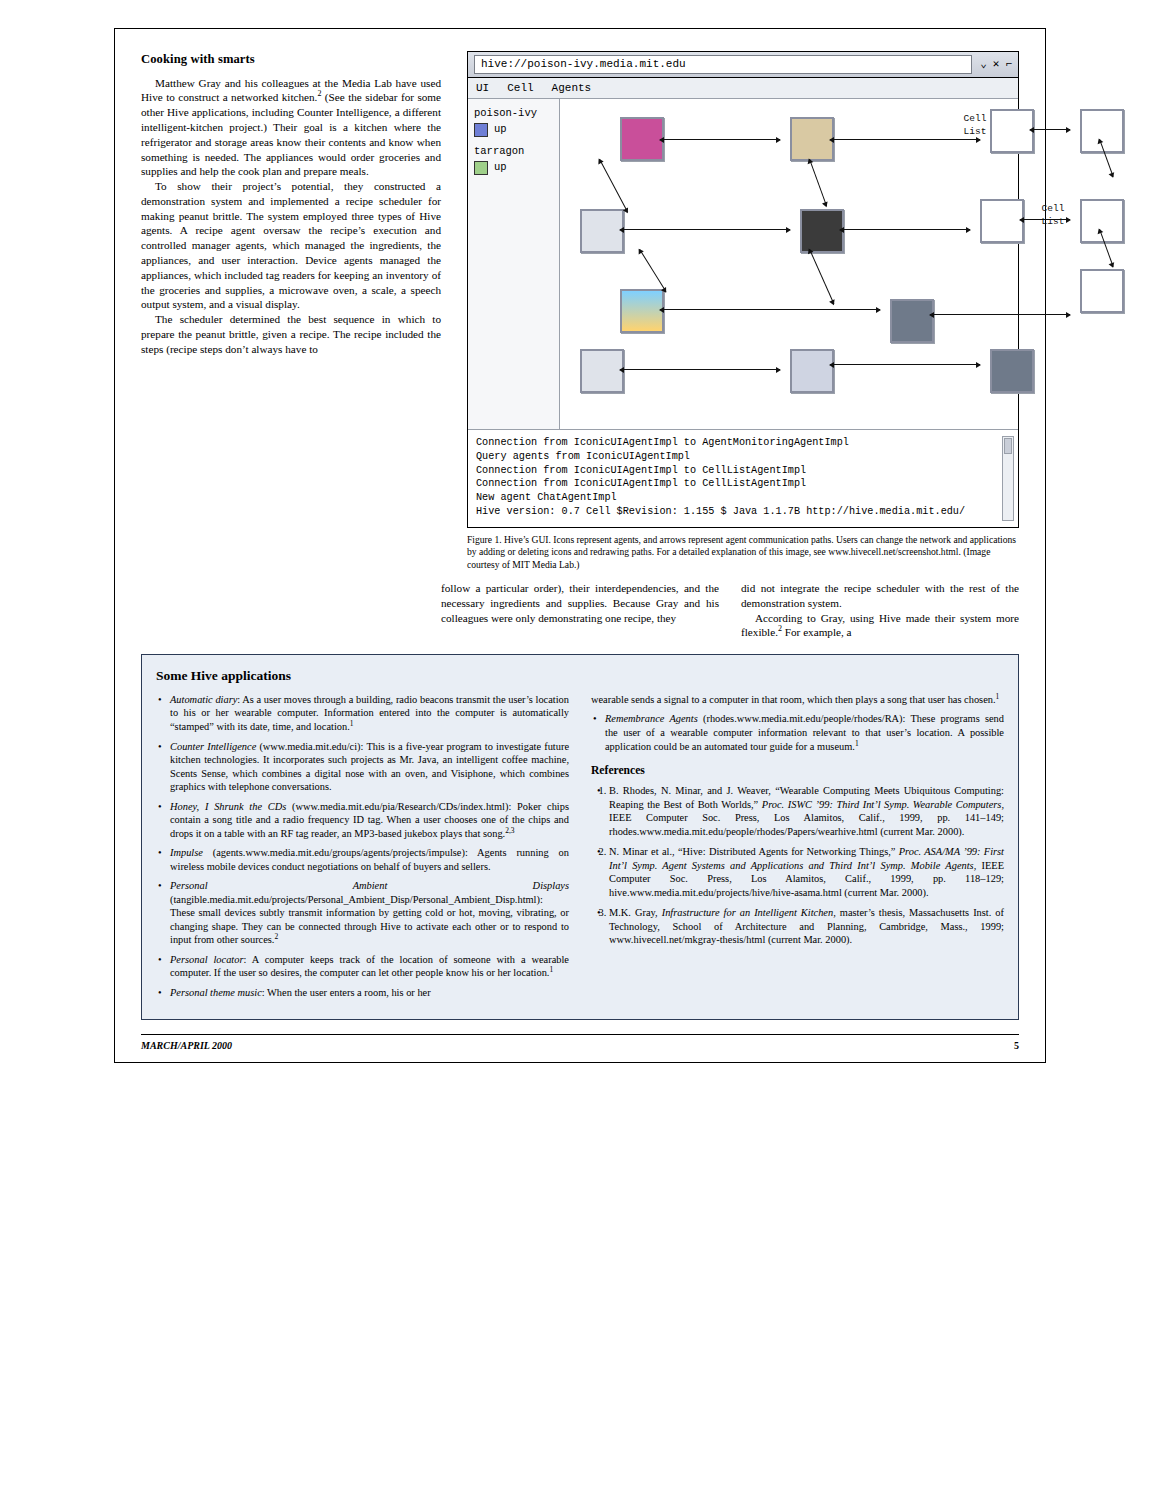Cooking with smarts
Matthew Gray and his colleagues at the Media Lab have used Hive to construct a networked kitchen.2 (See the sidebar for some other Hive applications, including Counter Intelligence, a different intelligent-kitchen project.) Their goal is a kitchen where the refrigerator and storage areas know their contents and know when something is needed. The appliances would order groceries and supplies and help the cook plan and prepare meals.
To show their project’s potential, they constructed a demonstration system and implemented a recipe scheduler for making peanut brittle. The system employed three types of Hive agents. A recipe agent oversaw the recipe’s execution and controlled manager agents, which managed the ingredients, the appliances, and user interaction. Device agents managed the appliances, which included tag readers for keeping an inventory of the groceries and supplies, a microwave oven, a scale, a speech output system, and a visual display.
The scheduler determined the best sequence in which to prepare the peanut brittle, given a recipe. The recipe included the steps (recipe steps don’t always have to
hive://poison-ivy.media.mit.edu
⌄✕⌐
UI Cell Agents
poison-ivy
up
tarragon
up
Cell
List
Cell
List
Connection from IconicUIAgentImpl to AgentMonitoringAgentImpl
Query agents from IconicUIAgentImpl
Connection from IconicUIAgentImpl to CellListAgentImpl
Connection from IconicUIAgentImpl to CellListAgentImpl
New agent ChatAgentImpl
Hive version: 0.7 Cell $Revision: 1.155 $ Java 1.1.7B http://hive.media.mit.edu/
Figure 1. Hive’s GUI. Icons represent agents, and arrows represent agent communication paths. Users can change the network and applications by adding or deleting icons and redrawing paths. For a detailed explanation of this image, see www.hivecell.net/screenshot.html. (Image courtesy of MIT Media Lab.)
follow a particular order), their interdependencies, and the necessary ingredients and supplies. Because Gray and his colleagues were only demonstrating one recipe, they
did not integrate the recipe scheduler with the rest of the demonstration system.
According to Gray, using Hive made their system more flexible.2 For example, a
Some Hive applications
Automatic diary: As a user moves through a building, radio beacons transmit the user’s location to his or her wearable computer. Information entered into the computer is automatically “stamped” with its date, time, and location.1
Counter Intelligence (www.media.mit.edu/ci): This is a five-year program to investigate future kitchen technologies. It incorporates such projects as Mr. Java, an intelligent coffee machine, Scents Sense, which combines a digital nose with an oven, and Visiphone, which combines graphics with telephone conversations.
Honey, I Shrunk the CDs (www.media.mit.edu/pia/Research/CDs/index.html): Poker chips contain a song title and a radio frequency ID tag. When a user chooses one of the chips and drops it on a table with an RF tag reader, an MP3-based jukebox plays that song.2,3
Impulse (agents.www.media.mit.edu/groups/agents/projects/impulse): Agents running on wireless mobile devices conduct negotiations on behalf of buyers and sellers.
Personal Ambient Displays (tangible.media.mit.edu/projects/Personal_Ambient_Disp/Personal_Ambient_Disp.html): These small devices subtly transmit information by getting cold or hot, moving, vibrating, or changing shape. They can be connected through Hive to activate each other or to respond to input from other sources.2
Personal locator: A computer keeps track of the location of someone with a wearable computer. If the user so desires, the computer can let other people know his or her location.1
Personal theme music: When the user enters a room, his or her
wearable sends a signal to a computer in that room, which then plays a song that user has chosen.1
Remembrance Agents (rhodes.www.media.mit.edu/people/rhodes/RA): These programs send the user of a wearable computer information relevant to that user’s location. A possible application could be an automated tour guide for a museum.1
References
B. Rhodes, N. Minar, and J. Weaver, “Wearable Computing Meets Ubiquitous Computing: Reaping the Best of Both Worlds,” Proc. ISWC ’99: Third Int’l Symp. Wearable Computers, IEEE Computer Soc. Press, Los Alamitos, Calif., 1999, pp. 141–149; rhodes.www.media.mit.edu/people/rhodes/Papers/wearhive.html (current Mar. 2000).
N. Minar et al., “Hive: Distributed Agents for Networking Things,” Proc. ASA/MA ’99: First Int’l Symp. Agent Systems and Applications and Third Int’l Symp. Mobile Agents, IEEE Computer Soc. Press, Los Alamitos, Calif., 1999, pp. 118–129; hive.www.media.mit.edu/projects/hive/hive-asama.html (current Mar. 2000).
M.K. Gray, Infrastructure for an Intelligent Kitchen, master’s thesis, Massachusetts Inst. of Technology, School of Architecture and Planning, Cambridge, Mass., 1999; www.hivecell.net/mkgray-thesis/html (current Mar. 2000).
MARCH/APRIL 2000
5